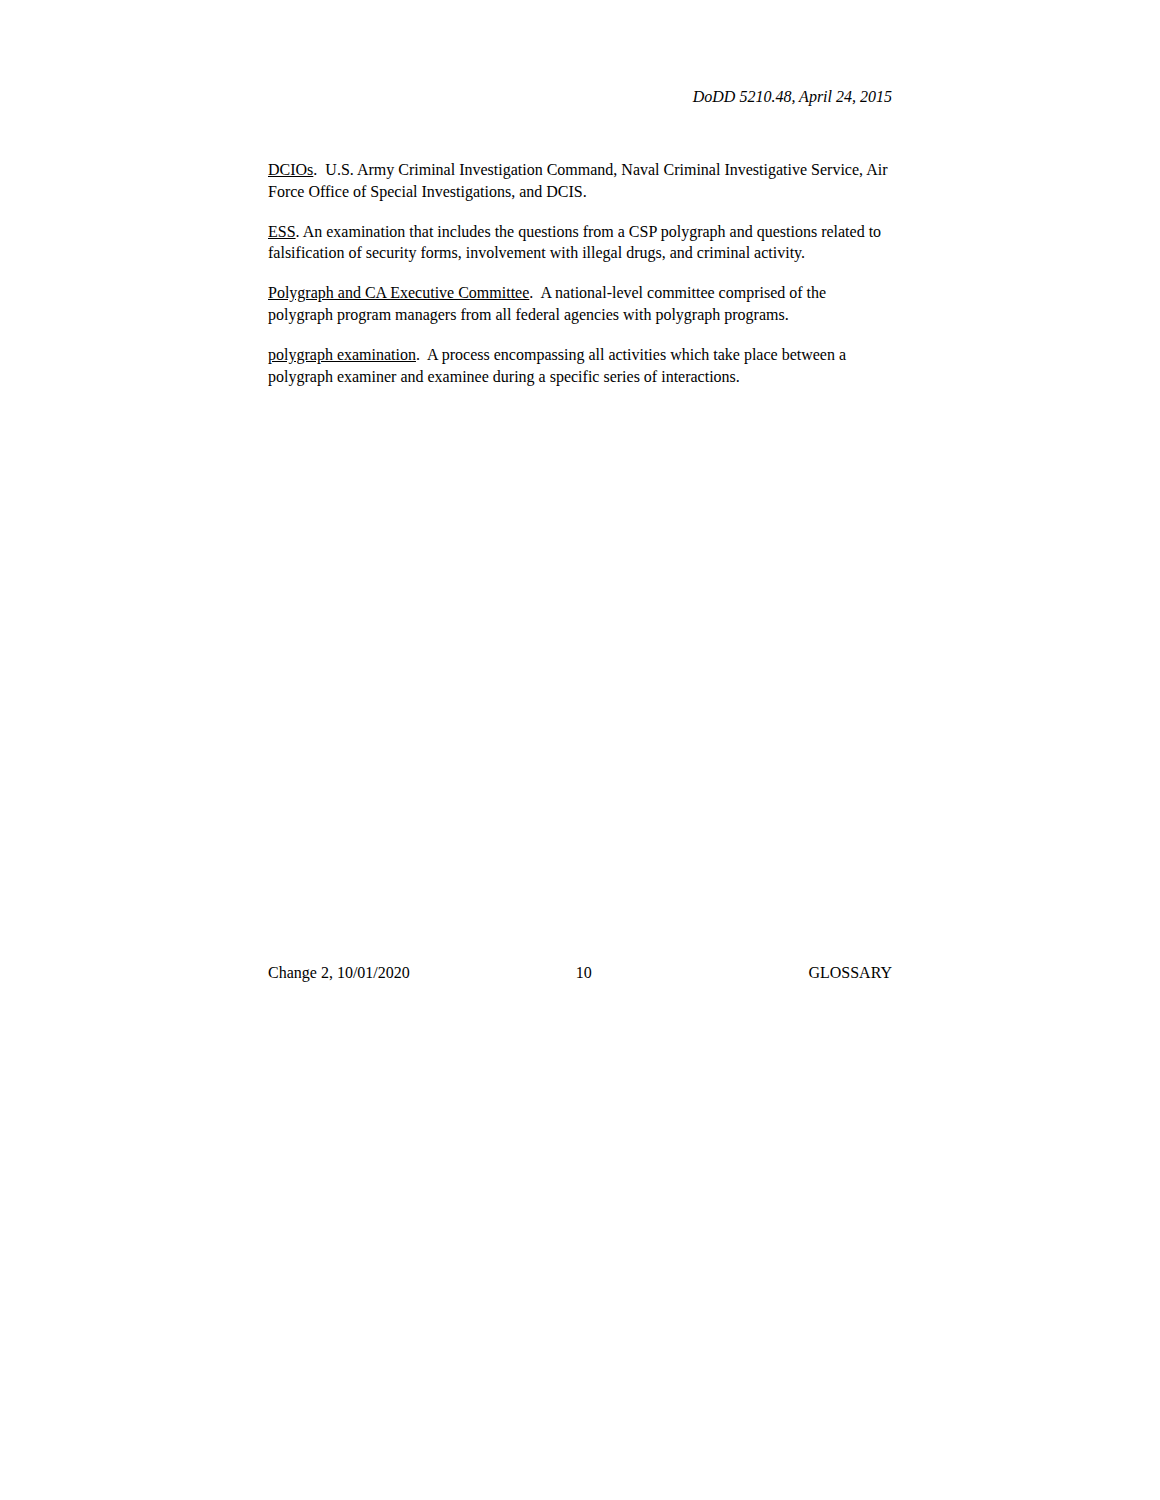DoDD 5210.48, April 24, 2015
DCIOs. U.S. Army Criminal Investigation Command, Naval Criminal Investigative Service, Air Force Office of Special Investigations, and DCIS.
ESS. An examination that includes the questions from a CSP polygraph and questions related to falsification of security forms, involvement with illegal drugs, and criminal activity.
Polygraph and CA Executive Committee. A national-level committee comprised of the polygraph program managers from all federal agencies with polygraph programs.
polygraph examination. A process encompassing all activities which take place between a polygraph examiner and examinee during a specific series of interactions.
Change 2, 10/01/2020
10
GLOSSARY